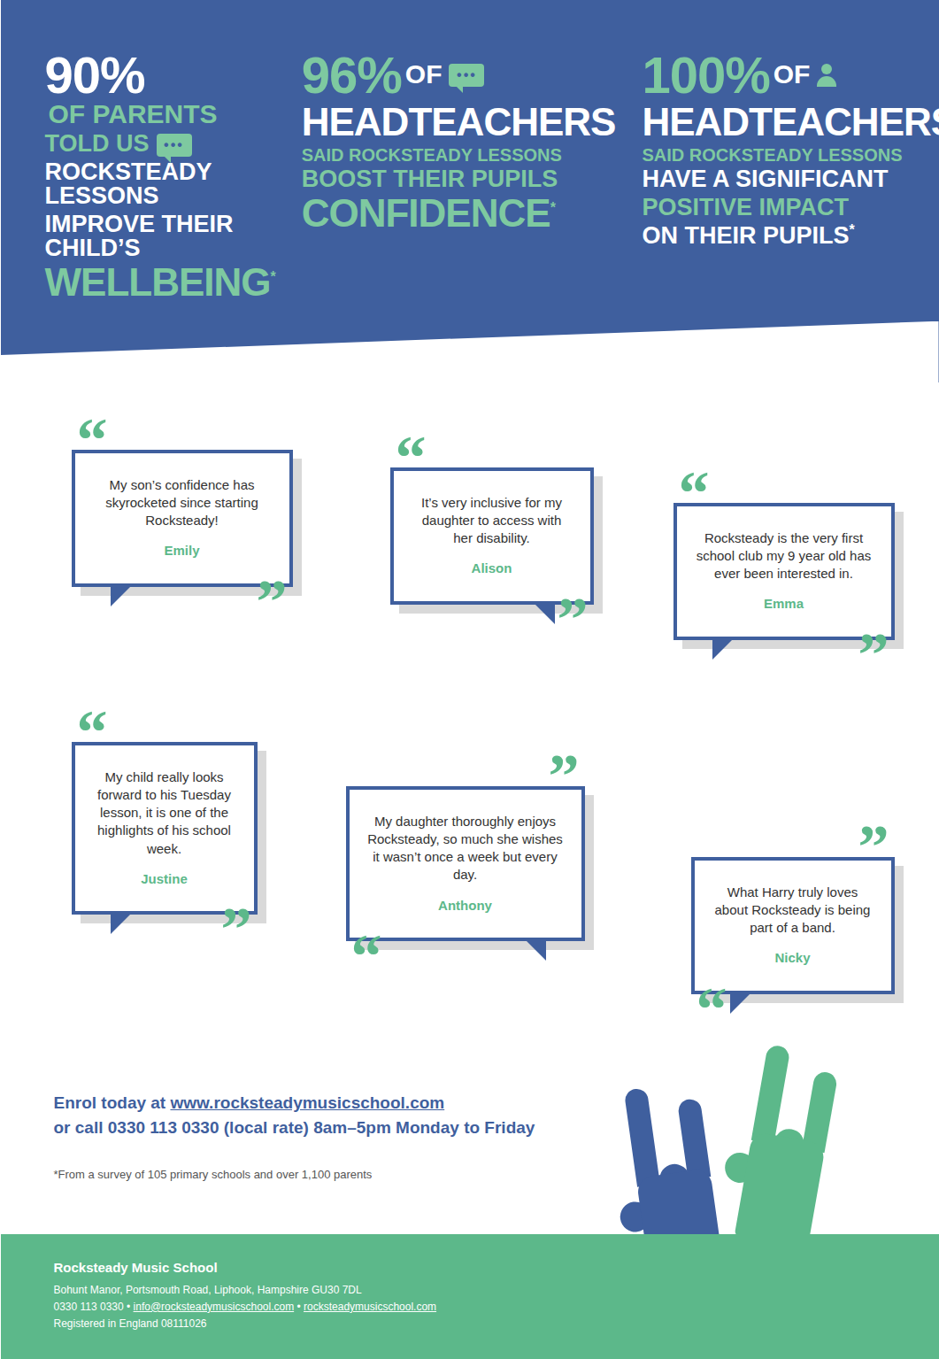90% OF PARENTS TOLD US••• ROCKSTEADY LESSONS IMPROVE THEIR CHILD’S WELLBEING*
96% OF••• HEADTEACHERS SAID ROCKSTEADY LESSONS BOOST THEIR PUPILS CONFIDENCE*
100% OF HEADTEACHERS SAID ROCKSTEADY LESSONS HAVE A SIGNIFICANT POSITIVE IMPACT ON THEIR PUPILS*
“
My son’s confidence has skyrocketed since starting Rocksteady!
Emily
”
“
It’s very inclusive for my daughter to access with her disability.
Alison
”
“
Rocksteady is the very first school club my 9 year old has ever been interested in.
Emma
”
“
My child really looks forward to his Tuesday lesson, it is one of the highlights of his school week.
Justine
”
”
My daughter thoroughly enjoys Rocksteady, so much she wishes it wasn’t once a week but every day.
Anthony
“
”
What Harry truly loves about Rocksteady is being part of a band.
Nicky
“
Enrol today at www.rocksteadymusicschool.com
or call 0330 113 0330 (local rate) 8am–5pm Monday to Friday
*From a survey of 105 primary schools and over 1,100 parents
Rocksteady Music School
Bohunt Manor, Portsmouth Road, Liphook, Hampshire GU30 7DL
0330 113 0330 • info@rocksteadymusicschool.com • rocksteadymusicschool.com
Registered in England 08111026